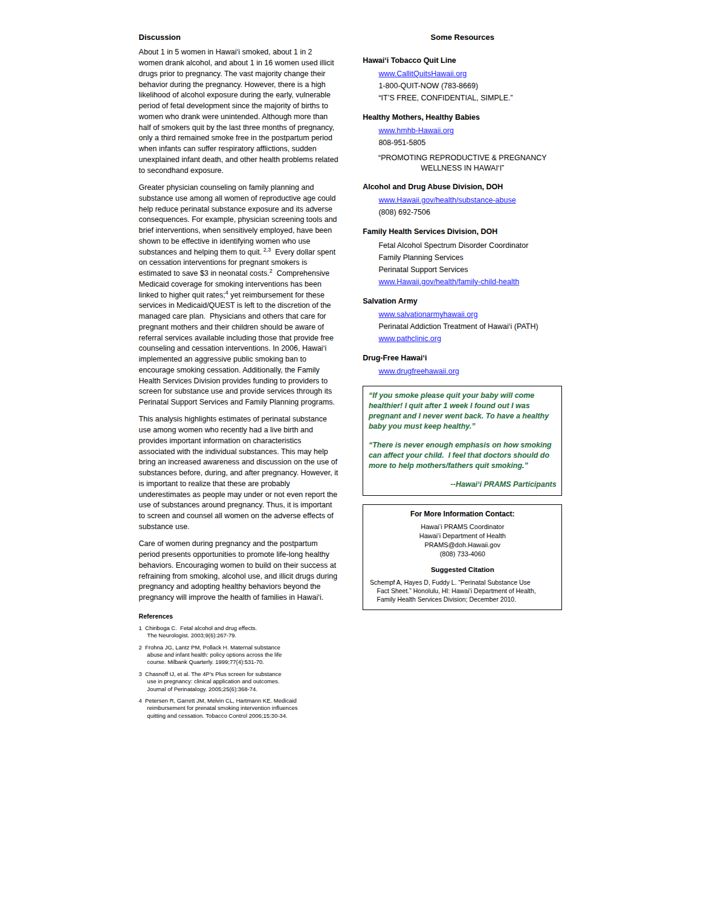Discussion
About 1 in 5 women in Hawai‘i smoked, about 1 in 2 women drank alcohol, and about 1 in 16 women used illicit drugs prior to pregnancy. The vast majority change their behavior during the pregnancy. However, there is a high likelihood of alcohol exposure during the early, vulnerable period of fetal development since the majority of births to women who drank were unintended. Although more than half of smokers quit by the last three months of pregnancy, only a third remained smoke free in the postpartum period when infants can suffer respiratory afflictions, sudden unexplained infant death, and other health problems related to secondhand exposure.
Greater physician counseling on family planning and substance use among all women of reproductive age could help reduce perinatal substance exposure and its adverse consequences. For example, physician screening tools and brief interventions, when sensitively employed, have been shown to be effective in identifying women who use substances and helping them to quit. 2,3 Every dollar spent on cessation interventions for pregnant smokers is estimated to save $3 in neonatal costs.2 Comprehensive Medicaid coverage for smoking interventions has been linked to higher quit rates;4 yet reimbursement for these services in Medicaid/QUEST is left to the discretion of the managed care plan. Physicians and others that care for pregnant mothers and their children should be aware of referral services available including those that provide free counseling and cessation interventions. In 2006, Hawai‘i implemented an aggressive public smoking ban to encourage smoking cessation. Additionally, the Family Health Services Division provides funding to providers to screen for substance use and provide services through its Perinatal Support Services and Family Planning programs.
This analysis highlights estimates of perinatal substance use among women who recently had a live birth and provides important information on characteristics associated with the individual substances. This may help bring an increased awareness and discussion on the use of substances before, during, and after pregnancy. However, it is important to realize that these are probably underestimates as people may under or not even report the use of substances around pregnancy. Thus, it is important to screen and counsel all women on the adverse effects of substance use.
Care of women during pregnancy and the postpartum period presents opportunities to promote life-long healthy behaviors. Encouraging women to build on their success at refraining from smoking, alcohol use, and illicit drugs during pregnancy and adopting healthy behaviors beyond the pregnancy will improve the health of families in Hawai‘i.
References
1 Chiriboga C. Fetal alcohol and drug effects. The Neurologist. 2003;9(6):267-79.
2 Frohna JG, Lantz PM, Pollack H. Maternal substance abuse and infant health: policy options across the life course. Milbank Quarterly. 1999;77(4):531-70.
3 Chasnoff IJ, et al. The 4P’s Plus screen for substance use in pregnancy: clinical application and outcomes. Journal of Perinatalogy. 2005;25(6):368-74.
4 Petersen R, Garrett JM, Melvin CL, Hartmann KE. Medicaid reimbursement for prenatal smoking intervention influences quitting and cessation. Tobacco Control 2006;15:30-34.
Some Resources
Hawai‘i Tobacco Quit Line
www.CallitQuitsHawaii.org
1-800-QUIT-NOW (783-8669)
“IT’S FREE, CONFIDENTIAL, SIMPLE.”
Healthy Mothers, Healthy Babies
www.hmhb-Hawaii.org
808-951-5805
“PROMOTING REPRODUCTIVE & PREGNANCY
WELLNESS IN HAWAI‘I”
Alcohol and Drug Abuse Division, DOH
www.Hawaii.gov/health/substance-abuse
(808) 692-7506
Family Health Services Division, DOH
Fetal Alcohol Spectrum Disorder Coordinator
Family Planning Services
Perinatal Support Services
www.Hawaii.gov/health/family-child-health
Salvation Army
www.salvationarmyhawaii.org
Perinatal Addiction Treatment of Hawai‘i (PATH)
www.pathclinic.org
Drug-Free Hawai‘i
www.drugfreehawaii.org
“If you smoke please quit your baby will come healthier! I quit after 1 week I found out I was pregnant and I never went back. To have a healthy baby you must keep healthy.”
“There is never enough emphasis on how smoking can affect your child. I feel that doctors should do more to help mothers/fathers quit smoking.”
--Hawai‘i PRAMS Participants
For More Information Contact:
Hawai‘i PRAMS Coordinator
Hawai‘i Department of Health
PRAMS@doh.Hawaii.gov
(808) 733-4060
Suggested Citation
Schempf A, Hayes D, Fuddy L. “Perinatal Substance Use Fact Sheet.” Honolulu, HI: Hawai‘i Department of Health, Family Health Services Division; December 2010.